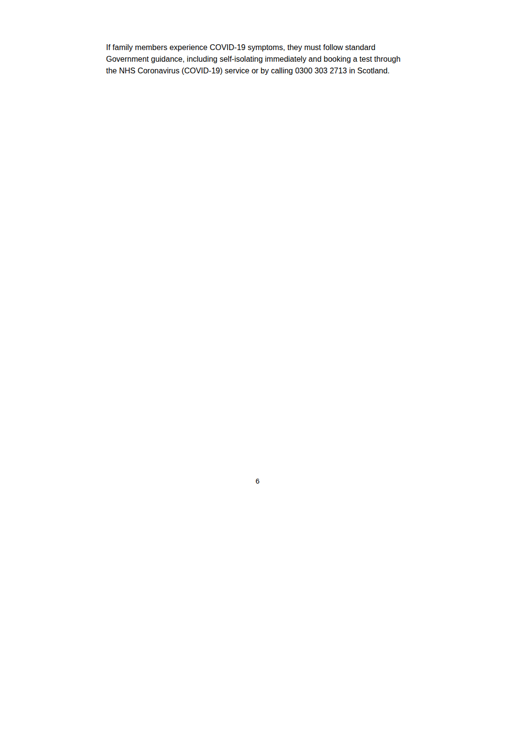If family members experience COVID-19 symptoms, they must follow standard Government guidance, including self-isolating immediately and booking a test through the NHS Coronavirus (COVID-19) service or by calling 0300 303 2713 in Scotland.
6